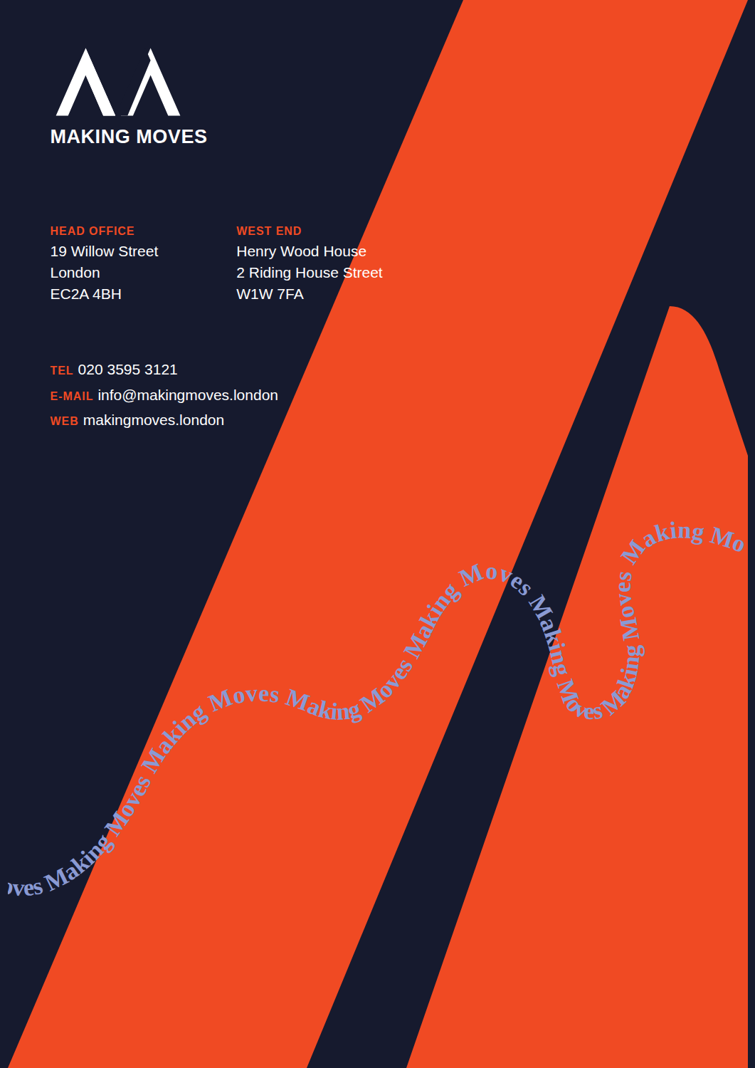Moves Making Moves Making Moves Making Moves Making Moves Making Moves Making Moves Making Mo
MAKING MOVES
Head Office
19 Willow Street
London
EC2A 4BH
West End
Henry Wood House
2 Riding House Street
W1W 7FA
Tel020 3595 3121
E-mail info@makingmoves.london
Web makingmoves.london